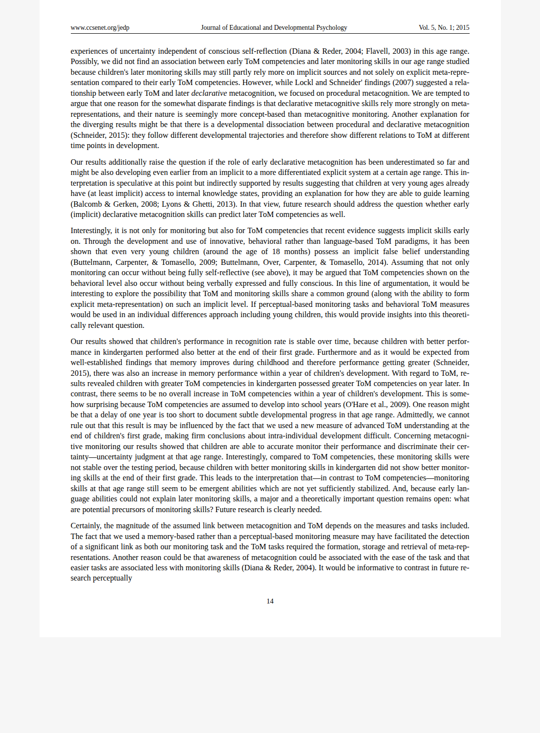www.ccsenet.org/jedp Journal of Educational and Developmental Psychology Vol. 5, No. 1; 2015
experiences of uncertainty independent of conscious self-reflection (Diana & Reder, 2004; Flavell, 2003) in this age range. Possibly, we did not find an association between early ToM competencies and later monitoring skills in our age range studied because children's later monitoring skills may still partly rely more on implicit sources and not solely on explicit meta-representation compared to their early ToM competencies. However, while Lockl and Schneider' findings (2007) suggested a relationship between early ToM and later declarative metacognition, we focused on procedural metacognition. We are tempted to argue that one reason for the somewhat disparate findings is that declarative metacognitive skills rely more strongly on meta-representations, and their nature is seemingly more concept-based than metacognitive monitoring. Another explanation for the diverging results might be that there is a developmental dissociation between procedural and declarative metacognition (Schneider, 2015): they follow different developmental trajectories and therefore show different relations to ToM at different time points in development.
Our results additionally raise the question if the role of early declarative metacognition has been underestimated so far and might be also developing even earlier from an implicit to a more differentiated explicit system at a certain age range. This interpretation is speculative at this point but indirectly supported by results suggesting that children at very young ages already have (at least implicit) access to internal knowledge states, providing an explanation for how they are able to guide learning (Balcomb & Gerken, 2008; Lyons & Ghetti, 2013). In that view, future research should address the question whether early (implicit) declarative metacognition skills can predict later ToM competencies as well.
Interestingly, it is not only for monitoring but also for ToM competencies that recent evidence suggests implicit skills early on. Through the development and use of innovative, behavioral rather than language-based ToM paradigms, it has been shown that even very young children (around the age of 18 months) possess an implicit false belief understanding (Buttelmann, Carpenter, & Tomasello, 2009; Buttelmann, Over, Carpenter, & Tomasello, 2014). Assuming that not only monitoring can occur without being fully self-reflective (see above), it may be argued that ToM competencies shown on the behavioral level also occur without being verbally expressed and fully conscious. In this line of argumentation, it would be interesting to explore the possibility that ToM and monitoring skills share a common ground (along with the ability to form explicit meta-representation) on such an implicit level. If perceptual-based monitoring tasks and behavioral ToM measures would be used in an individual differences approach including young children, this would provide insights into this theoretically relevant question.
Our results showed that children's performance in recognition rate is stable over time, because children with better performance in kindergarten performed also better at the end of their first grade. Furthermore and as it would be expected from well-established findings that memory improves during childhood and therefore performance getting greater (Schneider, 2015), there was also an increase in memory performance within a year of children's development. With regard to ToM, results revealed children with greater ToM competencies in kindergarten possessed greater ToM competencies on year later. In contrast, there seems to be no overall increase in ToM competencies within a year of children's development. This is somehow surprising because ToM competencies are assumed to develop into school years (O'Hare et al., 2009). One reason might be that a delay of one year is too short to document subtle developmental progress in that age range. Admittedly, we cannot rule out that this result is may be influenced by the fact that we used a new measure of advanced ToM understanding at the end of children's first grade, making firm conclusions about intra-individual development difficult. Concerning metacognitive monitoring our results showed that children are able to accurate monitor their performance and discriminate their certainty—uncertainty judgment at that age range. Interestingly, compared to ToM competencies, these monitoring skills were not stable over the testing period, because children with better monitoring skills in kindergarten did not show better monitoring skills at the end of their first grade. This leads to the interpretation that—in contrast to ToM competencies—monitoring skills at that age range still seem to be emergent abilities which are not yet sufficiently stabilized. And, because early language abilities could not explain later monitoring skills, a major and a theoretically important question remains open: what are potential precursors of monitoring skills? Future research is clearly needed.
Certainly, the magnitude of the assumed link between metacognition and ToM depends on the measures and tasks included. The fact that we used a memory-based rather than a perceptual-based monitoring measure may have facilitated the detection of a significant link as both our monitoring task and the ToM tasks required the formation, storage and retrieval of meta-representations. Another reason could be that awareness of metacognition could be associated with the ease of the task and that easier tasks are associated less with monitoring skills (Diana & Reder, 2004). It would be informative to contrast in future research perceptually
14